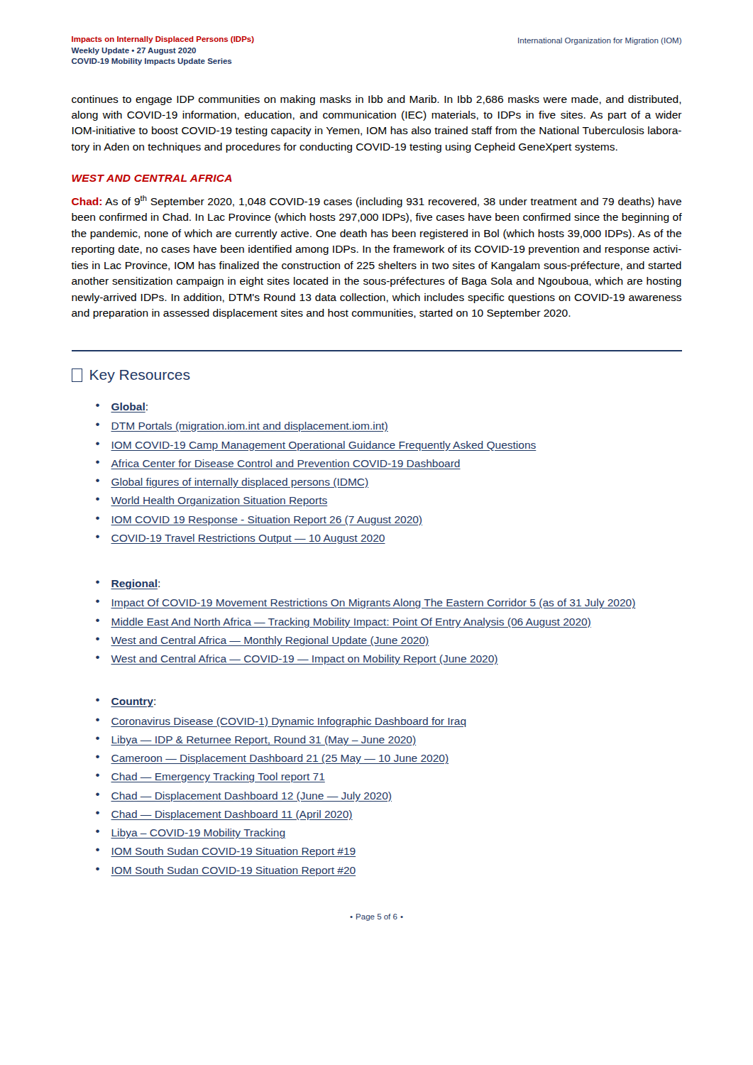Impacts on Internally Displaced Persons (IDPs)
Weekly Update • 27 August 2020
COVID-19 Mobility Impacts Update Series
International Organization for Migration (IOM)
continues to engage IDP communities on making masks in Ibb and Marib. In Ibb 2,686 masks were made, and distributed, along with COVID-19 information, education, and communication (IEC) materials, to IDPs in five sites. As part of a wider IOM-initiative to boost COVID-19 testing capacity in Yemen, IOM has also trained staff from the National Tuberculosis laboratory in Aden on techniques and procedures for conducting COVID-19 testing using Cepheid GeneXpert systems.
WEST AND CENTRAL AFRICA
Chad: As of 9th September 2020, 1,048 COVID-19 cases (including 931 recovered, 38 under treatment and 79 deaths) have been confirmed in Chad. In Lac Province (which hosts 297,000 IDPs), five cases have been confirmed since the beginning of the pandemic, none of which are currently active. One death has been registered in Bol (which hosts 39,000 IDPs). As of the reporting date, no cases have been identified among IDPs. In the framework of its COVID-19 prevention and response activities in Lac Province, IOM has finalized the construction of 225 shelters in two sites of Kangalam sous-préfecture, and started another sensitization campaign in eight sites located in the sous-préfectures of Baga Sola and Ngouboua, which are hosting newly-arrived IDPs. In addition, DTM's Round 13 data collection, which includes specific questions on COVID-19 awareness and preparation in assessed displacement sites and host communities, started on 10 September 2020.
Key Resources
Global:
DTM Portals (migration.iom.int and displacement.iom.int)
IOM COVID-19 Camp Management Operational Guidance Frequently Asked Questions
Africa Center for Disease Control and Prevention COVID-19 Dashboard
Global figures of internally displaced persons (IDMC)
World Health Organization Situation Reports
IOM COVID 19 Response - Situation Report 26 (7 August 2020)
COVID-19 Travel Restrictions Output — 10 August 2020
Regional:
Impact Of COVID-19 Movement Restrictions On Migrants Along The Eastern Corridor 5 (as of 31 July 2020)
Middle East And North Africa — Tracking Mobility Impact: Point Of Entry Analysis (06 August 2020)
West and Central Africa — Monthly Regional Update (June 2020)
West and Central Africa — COVID-19 — Impact on Mobility Report (June 2020)
Country:
Coronavirus Disease (COVID-1) Dynamic Infographic Dashboard for Iraq
Libya — IDP & Returnee Report, Round 31 (May – June 2020)
Cameroon — Displacement Dashboard 21 (25 May — 10 June 2020)
Chad — Emergency Tracking Tool report 71
Chad — Displacement Dashboard 12 (June — July 2020)
Chad — Displacement Dashboard 11 (April 2020)
Libya – COVID-19 Mobility Tracking
IOM South Sudan COVID-19 Situation Report #19
IOM South Sudan COVID-19 Situation Report #20
•Page 5 of 6•